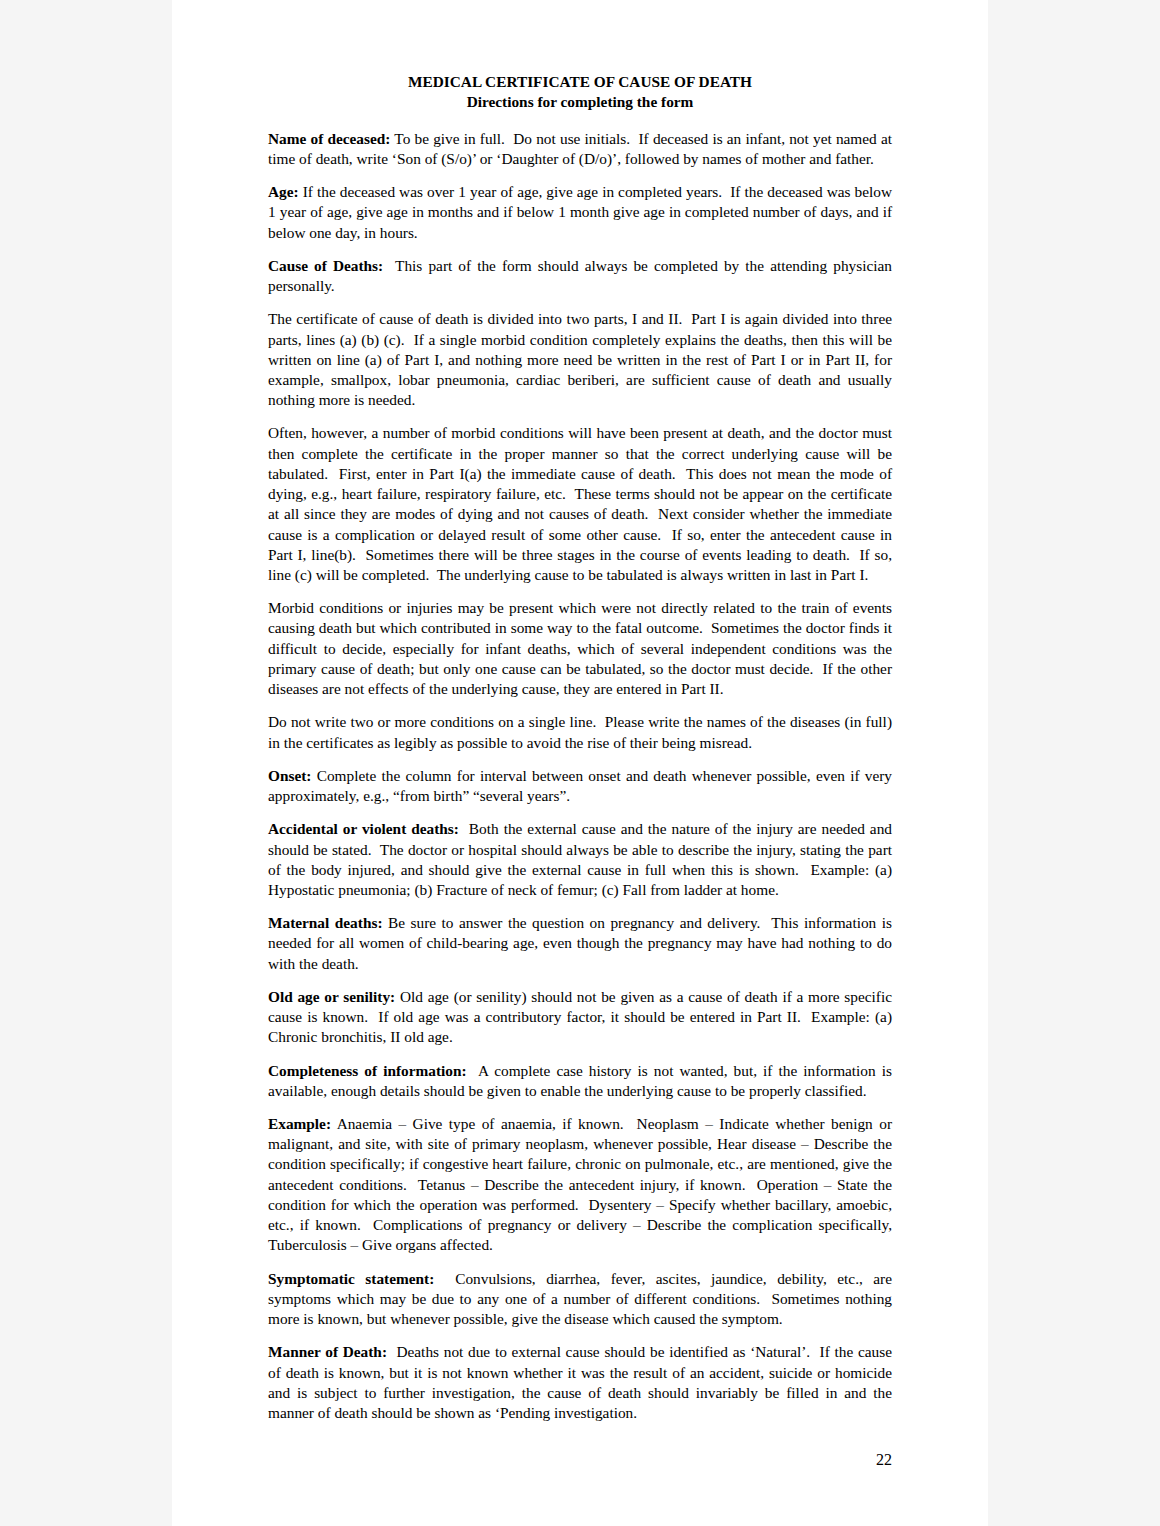MEDICAL CERTIFICATE OF CAUSE OF DEATH Directions for completing the form
Name of deceased: To be give in full. Do not use initials. If deceased is an infant, not yet named at time of death, write ‘Son of (S/o)’ or ‘Daughter of (D/o)’, followed by names of mother and father.
Age: If the deceased was over 1 year of age, give age in completed years. If the deceased was below 1 year of age, give age in months and if below 1 month give age in completed number of days, and if below one day, in hours.
Cause of Deaths: This part of the form should always be completed by the attending physician personally.
The certificate of cause of death is divided into two parts, I and II. Part I is again divided into three parts, lines (a) (b) (c). If a single morbid condition completely explains the deaths, then this will be written on line (a) of Part I, and nothing more need be written in the rest of Part I or in Part II, for example, smallpox, lobar pneumonia, cardiac beriberi, are sufficient cause of death and usually nothing more is needed.
Often, however, a number of morbid conditions will have been present at death, and the doctor must then complete the certificate in the proper manner so that the correct underlying cause will be tabulated. First, enter in Part I(a) the immediate cause of death. This does not mean the mode of dying, e.g., heart failure, respiratory failure, etc. These terms should not be appear on the certificate at all since they are modes of dying and not causes of death. Next consider whether the immediate cause is a complication or delayed result of some other cause. If so, enter the antecedent cause in Part I, line(b). Sometimes there will be three stages in the course of events leading to death. If so, line (c) will be completed. The underlying cause to be tabulated is always written in last in Part I.
Morbid conditions or injuries may be present which were not directly related to the train of events causing death but which contributed in some way to the fatal outcome. Sometimes the doctor finds it difficult to decide, especially for infant deaths, which of several independent conditions was the primary cause of death; but only one cause can be tabulated, so the doctor must decide. If the other diseases are not effects of the underlying cause, they are entered in Part II.
Do not write two or more conditions on a single line. Please write the names of the diseases (in full) in the certificates as legibly as possible to avoid the rise of their being misread.
Onset: Complete the column for interval between onset and death whenever possible, even if very approximately, e.g., “from birth” “several years”.
Accidental or violent deaths: Both the external cause and the nature of the injury are needed and should be stated. The doctor or hospital should always be able to describe the injury, stating the part of the body injured, and should give the external cause in full when this is shown. Example: (a) Hypostatic pneumonia; (b) Fracture of neck of femur; (c) Fall from ladder at home.
Maternal deaths: Be sure to answer the question on pregnancy and delivery. This information is needed for all women of child-bearing age, even though the pregnancy may have had nothing to do with the death.
Old age or senility: Old age (or senility) should not be given as a cause of death if a more specific cause is known. If old age was a contributory factor, it should be entered in Part II. Example: (a) Chronic bronchitis, II old age.
Completeness of information: A complete case history is not wanted, but, if the information is available, enough details should be given to enable the underlying cause to be properly classified.
Example: Anaemia – Give type of anaemia, if known. Neoplasm – Indicate whether benign or malignant, and site, with site of primary neoplasm, whenever possible, Hear disease – Describe the condition specifically; if congestive heart failure, chronic on pulmonale, etc., are mentioned, give the antecedent conditions. Tetanus – Describe the antecedent injury, if known. Operation – State the condition for which the operation was performed. Dysentery – Specify whether bacillary, amoebic, etc., if known. Complications of pregnancy or delivery – Describe the complication specifically, Tuberculosis – Give organs affected.
Symptomatic statement: Convulsions, diarrhea, fever, ascites, jaundice, debility, etc., are symptoms which may be due to any one of a number of different conditions. Sometimes nothing more is known, but whenever possible, give the disease which caused the symptom.
Manner of Death: Deaths not due to external cause should be identified as ‘Natural’. If the cause of death is known, but it is not known whether it was the result of an accident, suicide or homicide and is subject to further investigation, the cause of death should invariably be filled in and the manner of death should be shown as ‘Pending investigation.
22